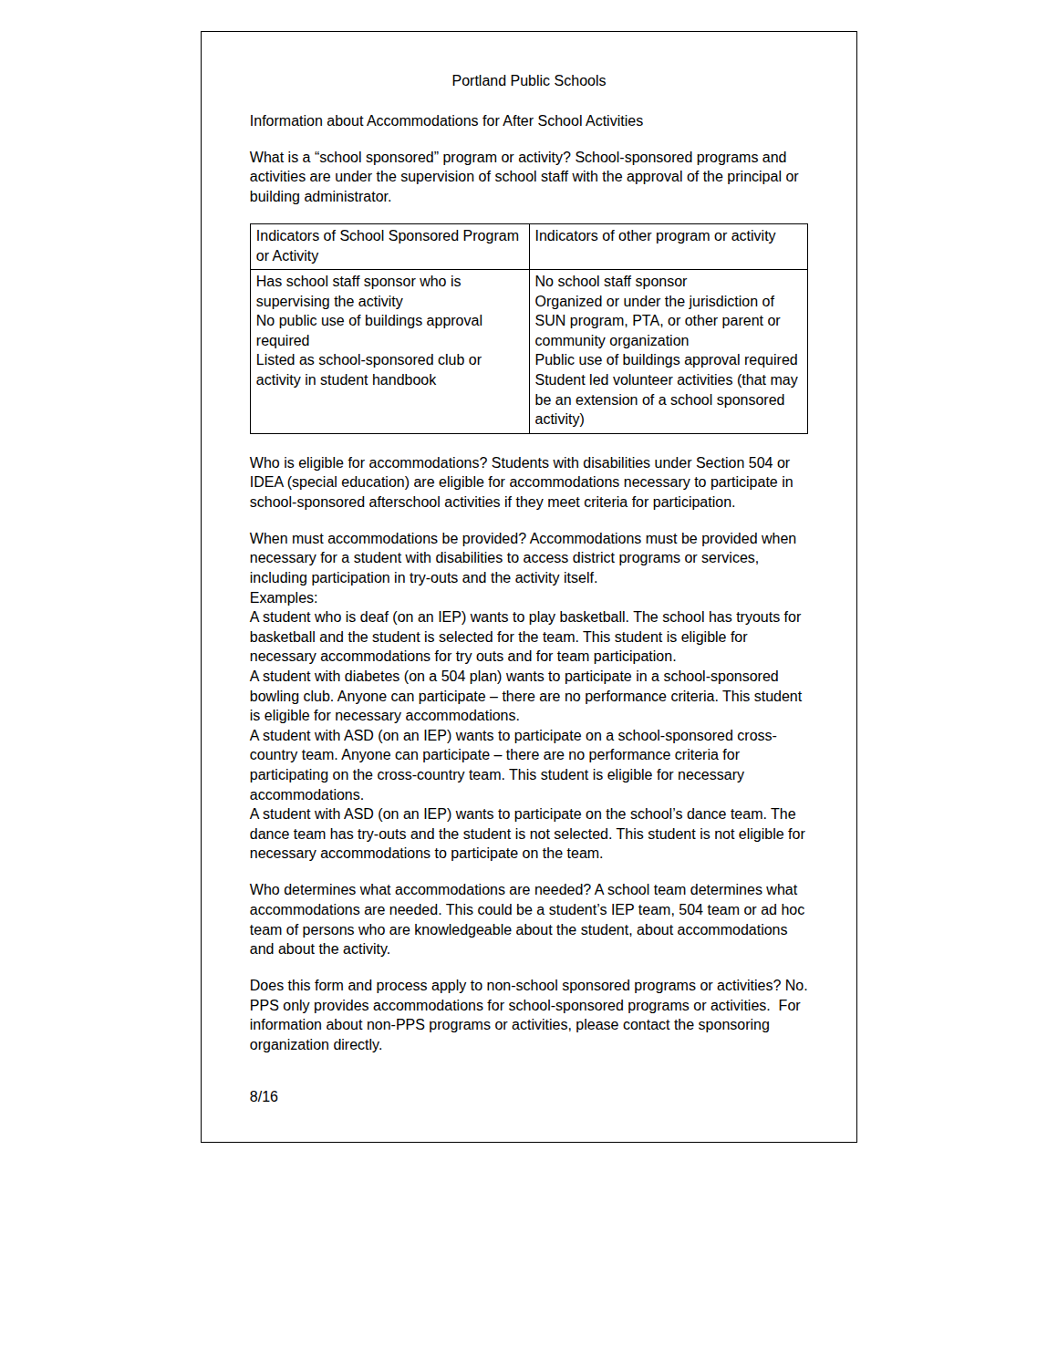Portland Public Schools
Information about Accommodations for After School Activities
What is a “school sponsored” program or activity? School-sponsored programs and activities are under the supervision of school staff with the approval of the principal or building administrator.
| Indicators of School Sponsored Program or Activity | Indicators of other program or activity |
| Has school staff sponsor who is supervising the activity No public use of buildings approval required Listed as school-sponsored club or activity in student handbook | No school staff sponsor Organized or under the jurisdiction of SUN program, PTA, or other parent or community organization Public use of buildings approval required Student led volunteer activities (that may be an extension of a school sponsored activity) |
Who is eligible for accommodations? Students with disabilities under Section 504 or IDEA (special education) are eligible for accommodations necessary to participate in school-sponsored afterschool activities if they meet criteria for participation.
When must accommodations be provided? Accommodations must be provided when necessary for a student with disabilities to access district programs or services, including participation in try-outs and the activity itself.
Examples:
A student who is deaf (on an IEP) wants to play basketball. The school has tryouts for basketball and the student is selected for the team. This student is eligible for necessary accommodations for try outs and for team participation.
A student with diabetes (on a 504 plan) wants to participate in a school-sponsored bowling club. Anyone can participate – there are no performance criteria. This student is eligible for necessary accommodations.
A student with ASD (on an IEP) wants to participate on a school-sponsored cross-country team. Anyone can participate – there are no performance criteria for participating on the cross-country team. This student is eligible for necessary accommodations.
A student with ASD (on an IEP) wants to participate on the school’s dance team. The dance team has try-outs and the student is not selected. This student is not eligible for necessary accommodations to participate on the team.
Who determines what accommodations are needed? A school team determines what accommodations are needed. This could be a student’s IEP team, 504 team or ad hoc team of persons who are knowledgeable about the student, about accommodations and about the activity.
Does this form and process apply to non-school sponsored programs or activities? No. PPS only provides accommodations for school-sponsored programs or activities. For information about non-PPS programs or activities, please contact the sponsoring organization directly.
8/16